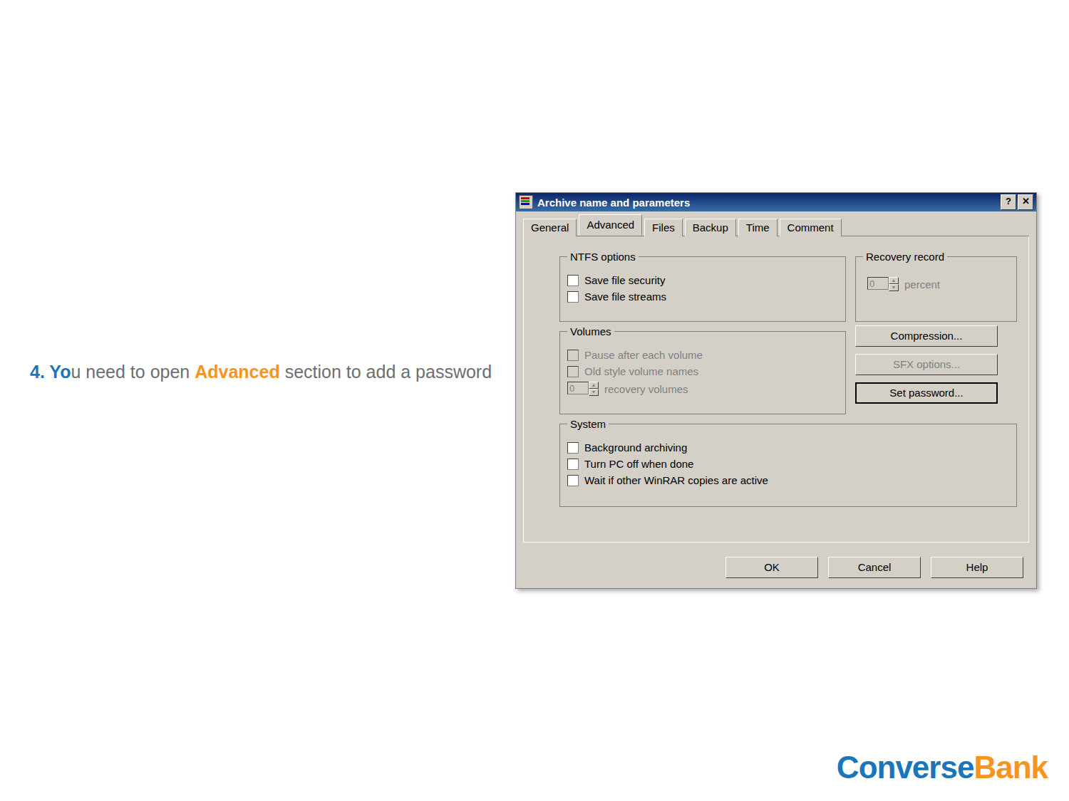4. You need to open Advanced section to add a password
Archive name and parameters
?
✕
General
Advanced
Files
Backup
Time
Comment
NTFS options
Save file security
Save file streams
Volumes
Pause after each volume
Old style volume names
▲▼ recovery volumes
System
Background archiving
Turn PC off when done
Wait if other WinRAR copies are active
Recovery record
▲▼ percent
Compression...
SFX options...
Set password...
OK
Cancel
Help
Converse Bank